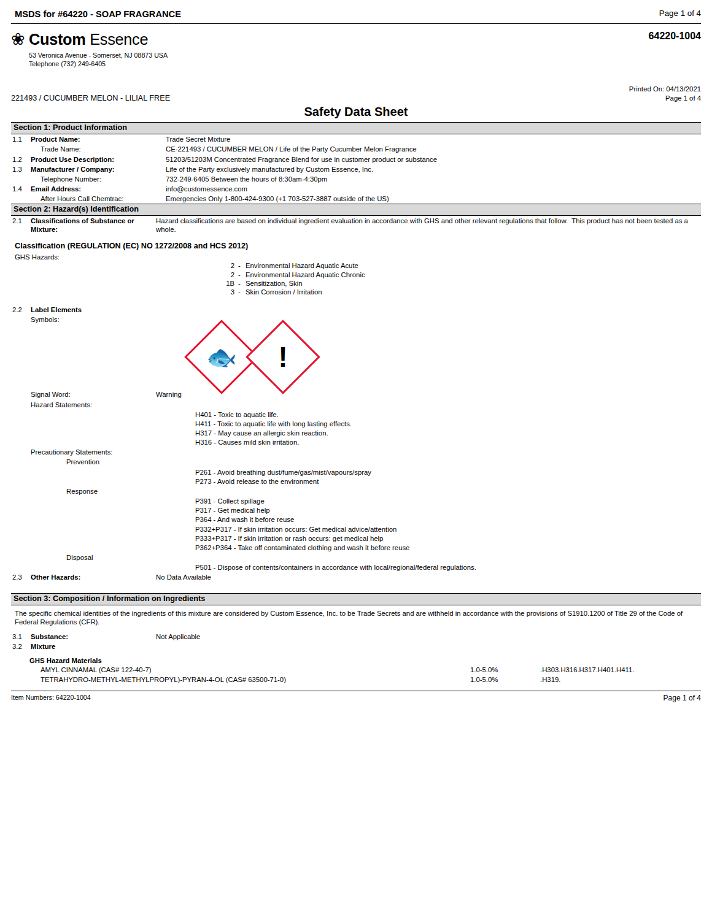MSDS for #64220 - SOAP FRAGRANCE
Page 1 of 4
❀
Custom Essence
53 Veronica Avenue - Somerset, NJ 08873 USA
Telephone (732) 249-6405
64220-1004
221493 / CUCUMBER MELON - LILIAL FREE
Printed On: 04/13/2021
Page 1 of 4
Safety Data Sheet
Section 1: Product Information
| 1.1 | Product Name: | Trade Secret Mixture |
| | Trade Name: | CE-221493 / CUCUMBER MELON / Life of the Party Cucumber Melon Fragrance |
| 1.2 | Product Use Description: | 51203/51203M Concentrated Fragrance Blend for use in customer product or substance |
| 1.3 | Manufacturer / Company: | Life of the Party exclusively manufactured by Custom Essence, Inc. |
| | Telephone Number: | 732-249-6405 Between the hours of 8:30am-4:30pm |
| 1.4 | Email Address: | info@customessence.com |
| | After Hours Call Chemtrac: | Emergencies Only 1-800-424-9300 (+1 703-527-3887 outside of the US) |
Section 2: Hazard(s) Identification
| 2.1 | Classifications of Substance or Mixture: | Hazard classifications are based on individual ingredient evaluation in accordance with GHS and other relevant regulations that follow. This product has not been tested as a whole. |
Classification (REGULATION (EC) NO 1272/2008 and HCS 2012)
GHS Hazards:
2-Environmental Hazard Aquatic Acute
2-Environmental Hazard Aquatic Chronic
1B-Sensitization, Skin
3-Skin Corrosion / Irritation
| 2.2 | Label Elements |
| | Symbols: |
🐟
!
| | Signal Word: | Warning |
| | Hazard Statements: | |
H401 - Toxic to aquatic life.
H411 - Toxic to aquatic life with long lasting effects.
H317 - May cause an allergic skin reaction.
H316 - Causes mild skin irritation.
| | Precautionary Statements: | |
| | Prevention | |
P261 - Avoid breathing dust/fume/gas/mist/vapours/spray
P273 - Avoid release to the environment
| | Response | |
P391 - Collect spillage
P317 - Get medical help
P364 - And wash it before reuse
P332+P317 - If skin irritation occurs: Get medical advice/attention
P333+P317 - If skin irritation or rash occurs: get medical help
P362+P364 - Take off contaminated clothing and wash it before reuse
| | Disposal | |
P501 - Dispose of contents/containers in accordance with local/regional/federal regulations.
| 2.3 | Other Hazards: | No Data Available |
Section 3: Composition / Information on Ingredients
The specific chemical identities of the ingredients of this mixture are considered by Custom Essence, Inc. to be Trade Secrets and are withheld in accordance with the provisions of S1910.1200 of Title 29 of the Code of Federal Regulations (CFR).
| 3.1 | Substance: | Not Applicable |
| 3.2 | Mixture | |
GHS Hazard Materials
| AMYL CINNAMAL (CAS# 122-40-7) | 1.0-5.0% | .H303.H316.H317.H401.H411. |
| TETRAHYDRO-METHYL-METHYLPROPYL)-PYRAN-4-OL (CAS# 63500-71-0) | 1.0-5.0% | .H319. |
Item Numbers: 64220-1004
Page 1 of 4